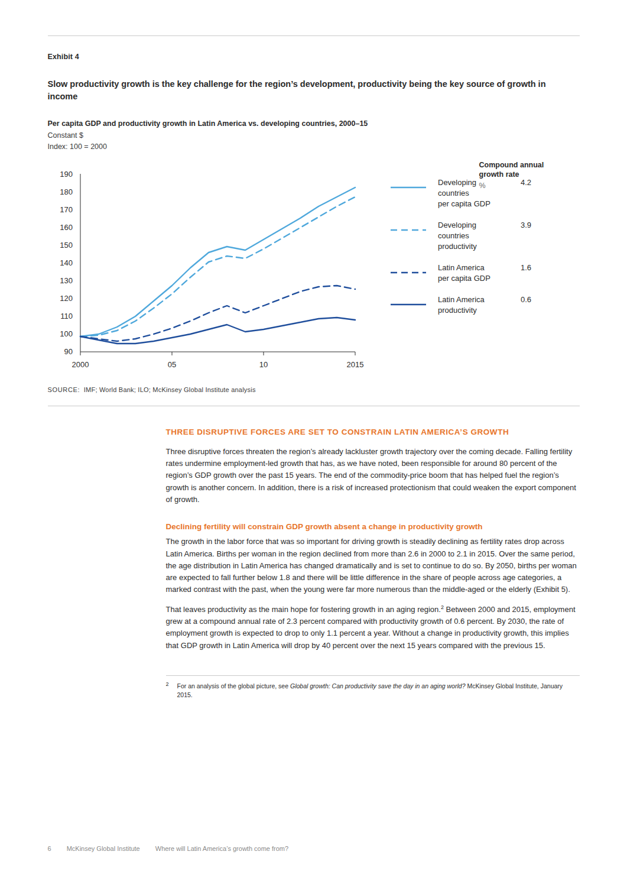Exhibit 4
Slow productivity growth is the key challenge for the region’s development, productivity being the key source of growth in income
Per capita GDP and productivity growth in Latin America vs. developing countries, 2000–15
Constant $
Index: 100 = 2000
Compound annual
growth rate
%
190 180 170 160 150 140 130 120 110 100 90 2000 05 10 2015 Developing countries per capita GDP 4.2 Developing countries productivity 3.9 Latin America per capita GDP 1.6 Latin America productivity 0.6
SOURCE: IMF; World Bank; ILO; McKinsey Global Institute analysis
Three disruptive forces are set to constrain Latin America’s growth
Three disruptive forces threaten the region’s already lackluster growth trajectory over the coming decade. Falling fertility rates undermine employment-led growth that has, as we have noted, been responsible for around 80 percent of the region’s GDP growth over the past 15 years. The end of the commodity-price boom that has helped fuel the region’s growth is another concern. In addition, there is a risk of increased protectionism that could weaken the export component of growth.
Declining fertility will constrain GDP growth absent a change in productivity growth
The growth in the labor force that was so important for driving growth is steadily declining as fertility rates drop across Latin America. Births per woman in the region declined from more than 2.6 in 2000 to 2.1 in 2015. Over the same period, the age distribution in Latin America has changed dramatically and is set to continue to do so. By 2050, births per woman are expected to fall further below 1.8 and there will be little difference in the share of people across age categories, a marked contrast with the past, when the young were far more numerous than the middle-aged or the elderly (Exhibit 5).
That leaves productivity as the main hope for fostering growth in an aging region.2 Between 2000 and 2015, employment grew at a compound annual rate of 2.3 percent compared with productivity growth of 0.6 percent. By 2030, the rate of employment growth is expected to drop to only 1.1 percent a year. Without a change in productivity growth, this implies that GDP growth in Latin America will drop by 40 percent over the next 15 years compared with the previous 15.
2
For an analysis of the global picture, see Global growth: Can productivity save the day in an aging world? McKinsey Global Institute, January 2015.
6 McKinsey Global Institute Where will Latin America’s growth come from?